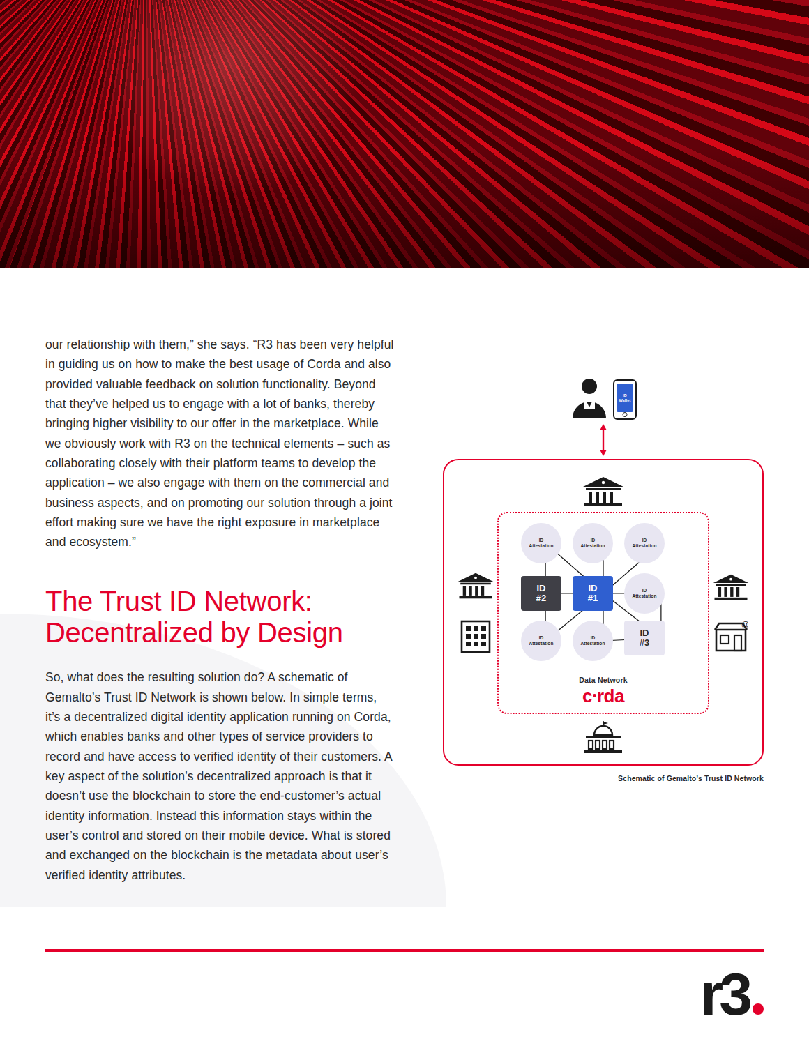our relationship with them,” she says. “R3 has been very helpful in guiding us on how to make the best usage of Corda and also provided valuable feedback on solution functionality. Beyond that they’ve helped us to engage with a lot of banks, thereby bringing higher visibility to our offer in the marketplace. While we obviously work with R3 on the technical elements – such as collaborating closely with their platform teams to develop the application – we also engage with them on the commercial and business aspects, and on promoting our solution through a joint effort making sure we have the right exposure in marketplace and ecosystem.”
The Trust ID Network:
Decentralized by Design
So, what does the resulting solution do? A schematic of Gemalto’s Trust ID Network is shown below. In simple terms, it’s a decentralized digital identity application running on Corda, which enables banks and other types of service providers to record and have access to verified identity of their customers. A key aspect of the solution’s decentralized approach is that it doesn’t use the blockchain to store the end-customer’s actual identity information. Instead this information stays within the user’s control and stored on their mobile device. What is stored and exchanged on the blockchain is the metadata about user’s verified identity attributes.
ID
Wallet
ID
Attestation
ID
Attestation
ID
Attestation
ID
Attestation
ID
Attestation
ID
Attestation
ID
#2
ID
#1
ID
#3
Data Network
c rda
@
Schematic of Gemalto’s Trust ID Network
r3